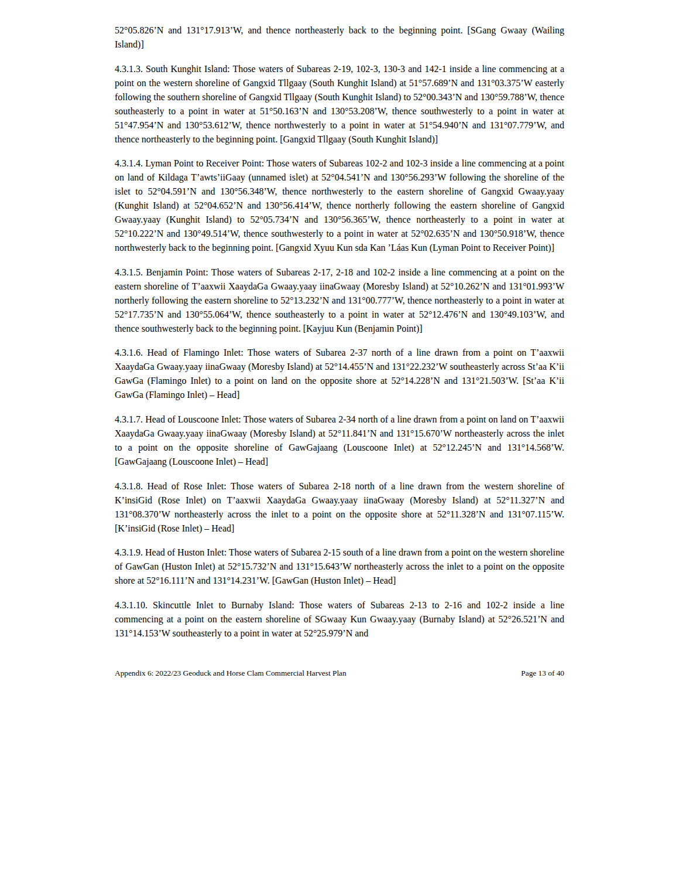52°05.826’N and 131°17.913’W, and thence northeasterly back to the beginning point. [SGang Gwaay (Wailing Island)]
4.3.1.3. South Kunghit Island: Those waters of Subareas 2-19, 102-3, 130-3 and 142-1 inside a line commencing at a point on the western shoreline of Gangxid Tllgaay (South Kunghit Island) at 51°57.689’N and 131°03.375’W easterly following the southern shoreline of Gangxid Tllgaay (South Kunghit Island) to 52°00.343’N and 130°59.788’W, thence southeasterly to a point in water at 51°50.163’N and 130°53.208’W, thence southwesterly to a point in water at 51°47.954’N and 130°53.612’W, thence northwesterly to a point in water at 51°54.940’N and 131°07.779’W, and thence northeasterly to the beginning point. [Gangxid Tllgaay (South Kunghit Island)]
4.3.1.4. Lyman Point to Receiver Point: Those waters of Subareas 102-2 and 102-3 inside a line commencing at a point on land of Kildaga T’awts’iiGaay (unnamed islet) at 52°04.541’N and 130°56.293’W following the shoreline of the islet to 52°04.591’N and 130°56.348’W, thence northwesterly to the eastern shoreline of Gangxid Gwaay.yaay (Kunghit Island) at 52°04.652’N and 130°56.414’W, thence northerly following the eastern shoreline of Gangxid Gwaay.yaay (Kunghit Island) to 52°05.734’N and 130°56.365’W, thence northeasterly to a point in water at 52°10.222’N and 130°49.514’W, thence southwesterly to a point in water at 52°02.635’N and 130°50.918’W, thence northwesterly back to the beginning point. [Gangxid Xyuu Kun sda Kan ’Láas Kun (Lyman Point to Receiver Point)]
4.3.1.5. Benjamin Point: Those waters of Subareas 2-17, 2-18 and 102-2 inside a line commencing at a point on the eastern shoreline of T’aaxwii XaaydaGa Gwaay.yaay iinaGwaay (Moresby Island) at 52°10.262’N and 131°01.993’W northerly following the eastern shoreline to 52°13.232’N and 131°00.777’W, thence northeasterly to a point in water at 52°17.735’N and 130°55.064’W, thence southeasterly to a point in water at 52°12.476’N and 130°49.103’W, and thence southwesterly back to the beginning point. [Kayjuu Kun (Benjamin Point)]
4.3.1.6. Head of Flamingo Inlet: Those waters of Subarea 2-37 north of a line drawn from a point on T’aaxwii XaaydaGa Gwaay.yaay iinaGwaay (Moresby Island) at 52°14.455’N and 131°22.232’W southeasterly across St’aa K’ii GawGa (Flamingo Inlet) to a point on land on the opposite shore at 52°14.228’N and 131°21.503’W. [St’aa K’ii GawGa (Flamingo Inlet) – Head]
4.3.1.7. Head of Louscoone Inlet: Those waters of Subarea 2-34 north of a line drawn from a point on land on T’aaxwii XaaydaGa Gwaay.yaay iinaGwaay (Moresby Island) at 52°11.841’N and 131°15.670’W northeasterly across the inlet to a point on the opposite shoreline of GawGajaang (Louscoone Inlet) at 52°12.245’N and 131°14.568’W. [GawGajaang (Louscoone Inlet) – Head]
4.3.1.8. Head of Rose Inlet: Those waters of Subarea 2-18 north of a line drawn from the western shoreline of K’insiGid (Rose Inlet) on T’aaxwii XaaydaGa Gwaay.yaay iinaGwaay (Moresby Island) at 52°11.327’N and 131°08.370’W northeasterly across the inlet to a point on the opposite shore at 52°11.328’N and 131°07.115’W. [K’insiGid (Rose Inlet) – Head]
4.3.1.9. Head of Huston Inlet: Those waters of Subarea 2-15 south of a line drawn from a point on the western shoreline of GawGan (Huston Inlet) at 52°15.732’N and 131°15.643’W northeasterly across the inlet to a point on the opposite shore at 52°16.111’N and 131°14.231’W. [GawGan (Huston Inlet) – Head]
4.3.1.10. Skincuttle Inlet to Burnaby Island: Those waters of Subareas 2-13 to 2-16 and 102-2 inside a line commencing at a point on the eastern shoreline of SGwaay Kun Gwaay.yaay (Burnaby Island) at 52°26.521’N and 131°14.153’W southeasterly to a point in water at 52°25.979’N and
Appendix 6: 2022/23 Geoduck and Horse Clam Commercial Harvest Plan Page 13 of 40